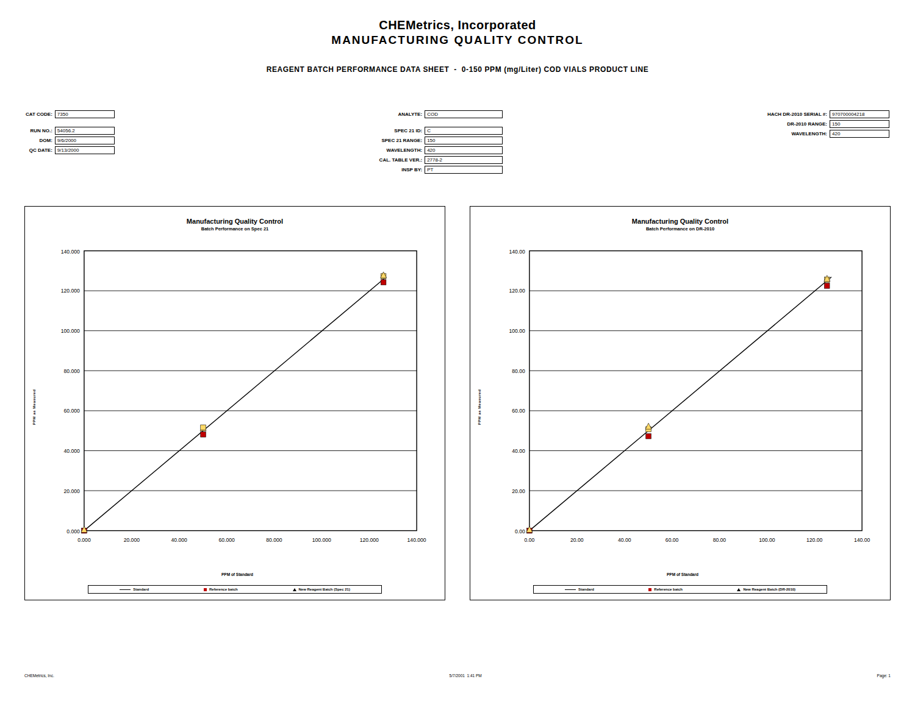CHEMetrics, Incorporated
MANUFACTURING QUALITY CONTROL
REAGENT BATCH PERFORMANCE DATA SHEET - 0-150 PPM (mg/Liter) COD VIALS PRODUCT LINE
| CAT CODE: | 7350 |
| RUN NO.: | 54056.2 |
| DOM: | 9/6/2000 |
| QC DATE: | 9/13/2000 |
| ANALYTE: | COD |
| SPEC 21 ID: | C |
| SPEC 21 RANGE: | 150 |
| WAVELENGTH: | 420 |
| CAL. TABLE VER.: | 2778-2 |
| INSP BY: | PT |
| HACH DR-2010 SERIAL #: | 970700004218 |
| DR-2010 RANGE: | 150 |
| WAVELENGTH: | 420 |
Manufacturing Quality Control
Batch Performance on Spec 21
PPM as Measured
0.000 20.000 40.000 60.000 80.000 100.000 120.000 140.000 0.000 20.000 40.000 60.000 80.000 100.000 120.000 140.000
PPM of Standard
Standard
Reference batch
New Reagent Batch (Spec 21)
Manufacturing Quality Control
Batch Performance on DR-2010
PPM as Measured
0.00 20.00 40.00 60.00 80.00 100.00 120.00 140.00 0.00 20.00 40.00 60.00 80.00 100.00 120.00 140.00
PPM of Standard
Standard
Reference batch
New Reagent Batch (DR-2010)
CHEMetrics, Inc.
5/7/2001 1:41 PM
Page: 1